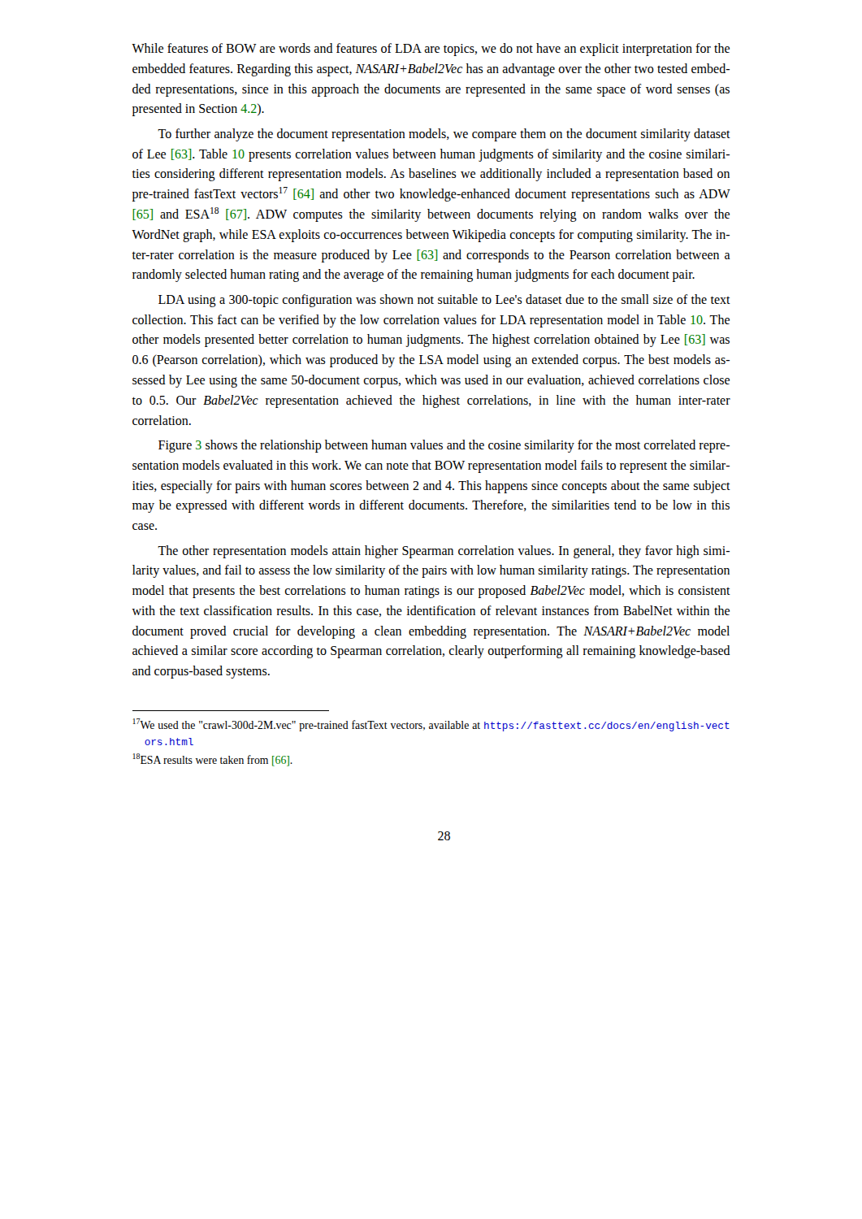While features of BOW are words and features of LDA are topics, we do not have an explicit interpretation for the embedded features. Regarding this aspect, NASARI+Babel2Vec has an advantage over the other two tested embedded representations, since in this approach the documents are represented in the same space of word senses (as presented in Section 4.2).
To further analyze the document representation models, we compare them on the document similarity dataset of Lee [63]. Table 10 presents correlation values between human judgments of similarity and the cosine similarities considering different representation models. As baselines we additionally included a representation based on pre-trained fastText vectors17 [64] and other two knowledge-enhanced document representations such as ADW [65] and ESA18 [67]. ADW computes the similarity between documents relying on random walks over the WordNet graph, while ESA exploits co-occurrences between Wikipedia concepts for computing similarity. The inter-rater correlation is the measure produced by Lee [63] and corresponds to the Pearson correlation between a randomly selected human rating and the average of the remaining human judgments for each document pair.
LDA using a 300-topic configuration was shown not suitable to Lee's dataset due to the small size of the text collection. This fact can be verified by the low correlation values for LDA representation model in Table 10. The other models presented better correlation to human judgments. The highest correlation obtained by Lee [63] was 0.6 (Pearson correlation), which was produced by the LSA model using an extended corpus. The best models assessed by Lee using the same 50-document corpus, which was used in our evaluation, achieved correlations close to 0.5. Our Babel2Vec representation achieved the highest correlations, in line with the human inter-rater correlation.
Figure 3 shows the relationship between human values and the cosine similarity for the most correlated representation models evaluated in this work. We can note that BOW representation model fails to represent the similarities, especially for pairs with human scores between 2 and 4. This happens since concepts about the same subject may be expressed with different words in different documents. Therefore, the similarities tend to be low in this case.
The other representation models attain higher Spearman correlation values. In general, they favor high similarity values, and fail to assess the low similarity of the pairs with low human similarity ratings. The representation model that presents the best correlations to human ratings is our proposed Babel2Vec model, which is consistent with the text classification results. In this case, the identification of relevant instances from BabelNet within the document proved crucial for developing a clean embedding representation. The NASARI+Babel2Vec model achieved a similar score according to Spearman correlation, clearly outperforming all remaining knowledge-based and corpus-based systems.
17We used the "crawl-300d-2M.vec" pre-trained fastText vectors, available at https://fasttext.cc/docs/en/english-vectors.html
18ESA results were taken from [66].
28